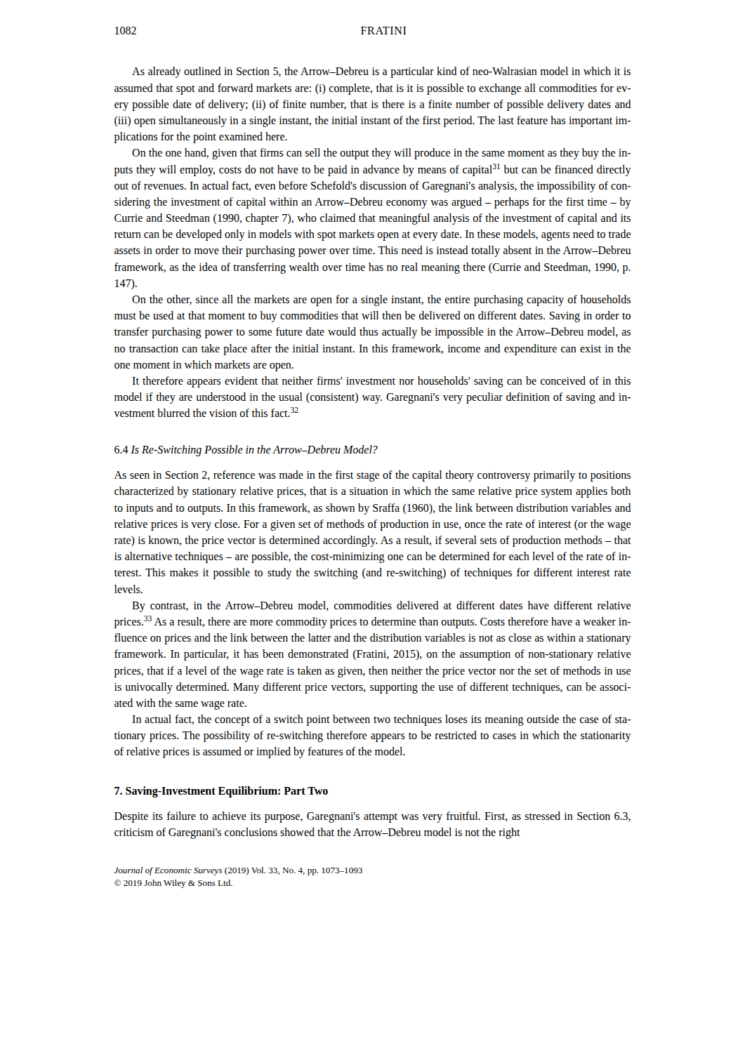1082 FRATINI
As already outlined in Section 5, the Arrow–Debreu is a particular kind of neo-Walrasian model in which it is assumed that spot and forward markets are: (i) complete, that is it is possible to exchange all commodities for every possible date of delivery; (ii) of finite number, that is there is a finite number of possible delivery dates and (iii) open simultaneously in a single instant, the initial instant of the first period. The last feature has important implications for the point examined here.
On the one hand, given that firms can sell the output they will produce in the same moment as they buy the inputs they will employ, costs do not have to be paid in advance by means of capital31 but can be financed directly out of revenues. In actual fact, even before Schefold's discussion of Garegnani's analysis, the impossibility of considering the investment of capital within an Arrow–Debreu economy was argued – perhaps for the first time – by Currie and Steedman (1990, chapter 7), who claimed that meaningful analysis of the investment of capital and its return can be developed only in models with spot markets open at every date. In these models, agents need to trade assets in order to move their purchasing power over time. This need is instead totally absent in the Arrow–Debreu framework, as the idea of transferring wealth over time has no real meaning there (Currie and Steedman, 1990, p. 147).
On the other, since all the markets are open for a single instant, the entire purchasing capacity of households must be used at that moment to buy commodities that will then be delivered on different dates. Saving in order to transfer purchasing power to some future date would thus actually be impossible in the Arrow–Debreu model, as no transaction can take place after the initial instant. In this framework, income and expenditure can exist in the one moment in which markets are open.
It therefore appears evident that neither firms' investment nor households' saving can be conceived of in this model if they are understood in the usual (consistent) way. Garegnani's very peculiar definition of saving and investment blurred the vision of this fact.32
6.4 Is Re-Switching Possible in the Arrow–Debreu Model?
As seen in Section 2, reference was made in the first stage of the capital theory controversy primarily to positions characterized by stationary relative prices, that is a situation in which the same relative price system applies both to inputs and to outputs. In this framework, as shown by Sraffa (1960), the link between distribution variables and relative prices is very close. For a given set of methods of production in use, once the rate of interest (or the wage rate) is known, the price vector is determined accordingly. As a result, if several sets of production methods – that is alternative techniques – are possible, the cost-minimizing one can be determined for each level of the rate of interest. This makes it possible to study the switching (and re-switching) of techniques for different interest rate levels.
By contrast, in the Arrow–Debreu model, commodities delivered at different dates have different relative prices.33 As a result, there are more commodity prices to determine than outputs. Costs therefore have a weaker influence on prices and the link between the latter and the distribution variables is not as close as within a stationary framework. In particular, it has been demonstrated (Fratini, 2015), on the assumption of non-stationary relative prices, that if a level of the wage rate is taken as given, then neither the price vector nor the set of methods in use is univocally determined. Many different price vectors, supporting the use of different techniques, can be associated with the same wage rate.
In actual fact, the concept of a switch point between two techniques loses its meaning outside the case of stationary prices. The possibility of re-switching therefore appears to be restricted to cases in which the stationarity of relative prices is assumed or implied by features of the model.
7. Saving-Investment Equilibrium: Part Two
Despite its failure to achieve its purpose, Garegnani's attempt was very fruitful. First, as stressed in Section 6.3, criticism of Garegnani's conclusions showed that the Arrow–Debreu model is not the right
Journal of Economic Surveys (2019) Vol. 33, No. 4, pp. 1073–1093
© 2019 John Wiley & Sons Ltd.